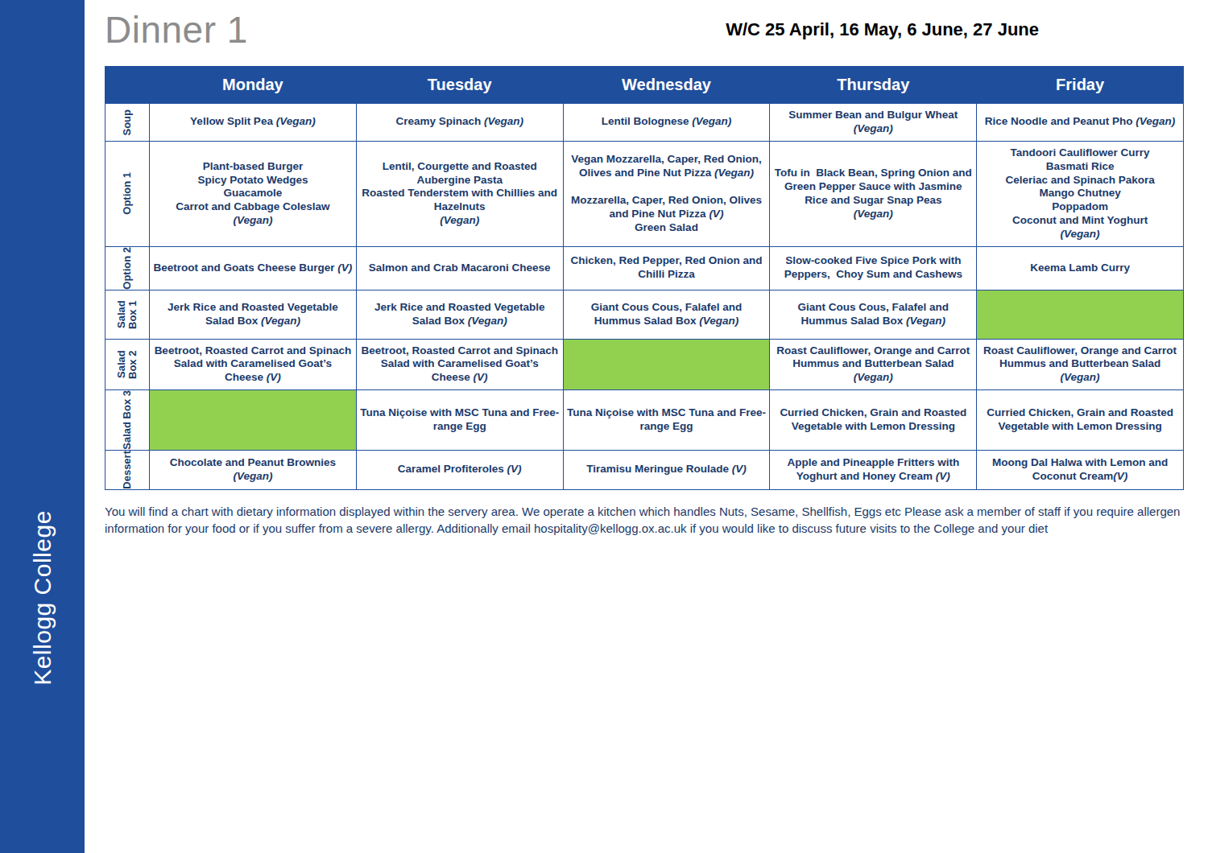Kellogg College
Dinner 1
W/C 25 April, 16 May, 6 June, 27 June
| | Monday | Tuesday | Wednesday | Thursday | Friday |
| --- | --- | --- | --- | --- | --- |
| Soup | Yellow Split Pea (Vegan) | Creamy Spinach (Vegan) | Lentil Bolognese (Vegan) | Summer Bean and Bulgur Wheat (Vegan) | Rice Noodle and Peanut Pho (Vegan) |
| Option 1 | Plant-based Burger Spicy Potato Wedges Guacamole Carrot and Cabbage Coleslaw (Vegan) | Lentil, Courgette and Roasted Aubergine Pasta Roasted Tenderstem with Chillies and Hazelnuts (Vegan) | Vegan Mozzarella, Caper, Red Onion, Olives and Pine Nut Pizza (Vegan) Mozzarella, Caper, Red Onion, Olives and Pine Nut Pizza (V) Green Salad | Tofu in Black Bean, Spring Onion and Green Pepper Sauce with Jasmine Rice and Sugar Snap Peas (Vegan) | Tandoori Cauliflower Curry Basmati Rice Celeriac and Spinach Pakora Mango Chutney Poppadom Coconut and Mint Yoghurt (Vegan) |
| Option 2 | Beetroot and Goats Cheese Burger (V) | Salmon and Crab Macaroni Cheese | Chicken, Red Pepper, Red Onion and Chilli Pizza | Slow-cooked Five Spice Pork with Peppers, Choy Sum and Cashews | Keema Lamb Curry |
| Salad Box 1 | Jerk Rice and Roasted Vegetable Salad Box (Vegan) | Jerk Rice and Roasted Vegetable Salad Box (Vegan) | Giant Cous Cous, Falafel and Hummus Salad Box (Vegan) | Giant Cous Cous, Falafel and Hummus Salad Box (Vegan) | |
| Salad Box 2 | Beetroot, Roasted Carrot and Spinach Salad with Caramelised Goat’s Cheese (V) | Beetroot, Roasted Carrot and Spinach Salad with Caramelised Goat’s Cheese (V) | | Roast Cauliflower, Orange and Carrot Hummus and Butterbean Salad (Vegan) | Roast Cauliflower, Orange and Carrot Hummus and Butterbean Salad (Vegan) |
| Salad Box 3 | | Tuna Niçoise with MSC Tuna and Free-range Egg | Tuna Niçoise with MSC Tuna and Free-range Egg | Curried Chicken, Grain and Roasted Vegetable with Lemon Dressing | Curried Chicken, Grain and Roasted Vegetable with Lemon Dressing |
| Dessert | Chocolate and Peanut Brownies (Vegan) | Caramel Profiteroles (V) | Tiramisu Meringue Roulade (V) | Apple and Pineapple Fritters with Yoghurt and Honey Cream (V) | Moong Dal Halwa with Lemon and Coconut Cream (V) |
You will find a chart with dietary information displayed within the servery area. We operate a kitchen which handles Nuts, Sesame, Shellfish, Eggs etc Please ask a member of staff if you require allergen information for your food or if you suffer from a severe allergy. Additionally email hospitality@kellogg.ox.ac.uk if you would like to discuss future visits to the College and your diet